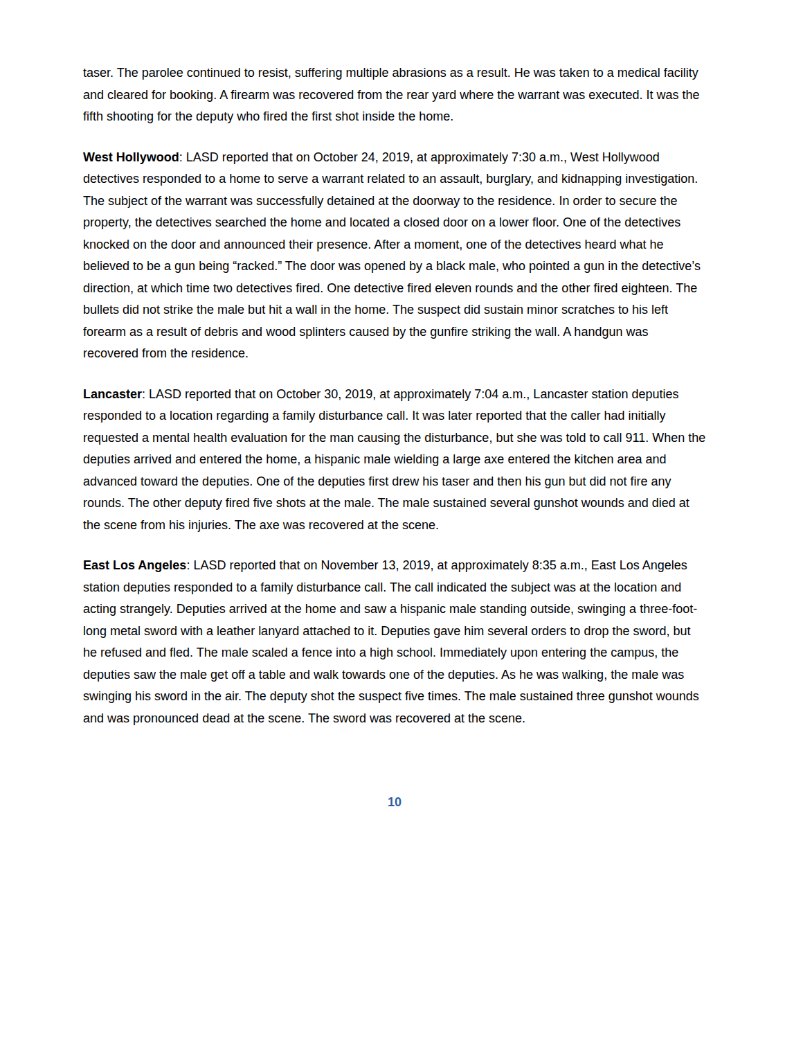taser. The parolee continued to resist, suffering multiple abrasions as a result. He was taken to a medical facility and cleared for booking. A firearm was recovered from the rear yard where the warrant was executed. It was the fifth shooting for the deputy who fired the first shot inside the home.
West Hollywood: LASD reported that on October 24, 2019, at approximately 7:30 a.m., West Hollywood detectives responded to a home to serve a warrant related to an assault, burglary, and kidnapping investigation. The subject of the warrant was successfully detained at the doorway to the residence. In order to secure the property, the detectives searched the home and located a closed door on a lower floor. One of the detectives knocked on the door and announced their presence. After a moment, one of the detectives heard what he believed to be a gun being “racked.” The door was opened by a black male, who pointed a gun in the detective’s direction, at which time two detectives fired. One detective fired eleven rounds and the other fired eighteen. The bullets did not strike the male but hit a wall in the home. The suspect did sustain minor scratches to his left forearm as a result of debris and wood splinters caused by the gunfire striking the wall. A handgun was recovered from the residence.
Lancaster: LASD reported that on October 30, 2019, at approximately 7:04 a.m., Lancaster station deputies responded to a location regarding a family disturbance call. It was later reported that the caller had initially requested a mental health evaluation for the man causing the disturbance, but she was told to call 911. When the deputies arrived and entered the home, a hispanic male wielding a large axe entered the kitchen area and advanced toward the deputies. One of the deputies first drew his taser and then his gun but did not fire any rounds. The other deputy fired five shots at the male. The male sustained several gunshot wounds and died at the scene from his injuries. The axe was recovered at the scene.
East Los Angeles: LASD reported that on November 13, 2019, at approximately 8:35 a.m., East Los Angeles station deputies responded to a family disturbance call. The call indicated the subject was at the location and acting strangely. Deputies arrived at the home and saw a hispanic male standing outside, swinging a three-foot-long metal sword with a leather lanyard attached to it. Deputies gave him several orders to drop the sword, but he refused and fled. The male scaled a fence into a high school. Immediately upon entering the campus, the deputies saw the male get off a table and walk towards one of the deputies. As he was walking, the male was swinging his sword in the air. The deputy shot the suspect five times. The male sustained three gunshot wounds and was pronounced dead at the scene. The sword was recovered at the scene.
10